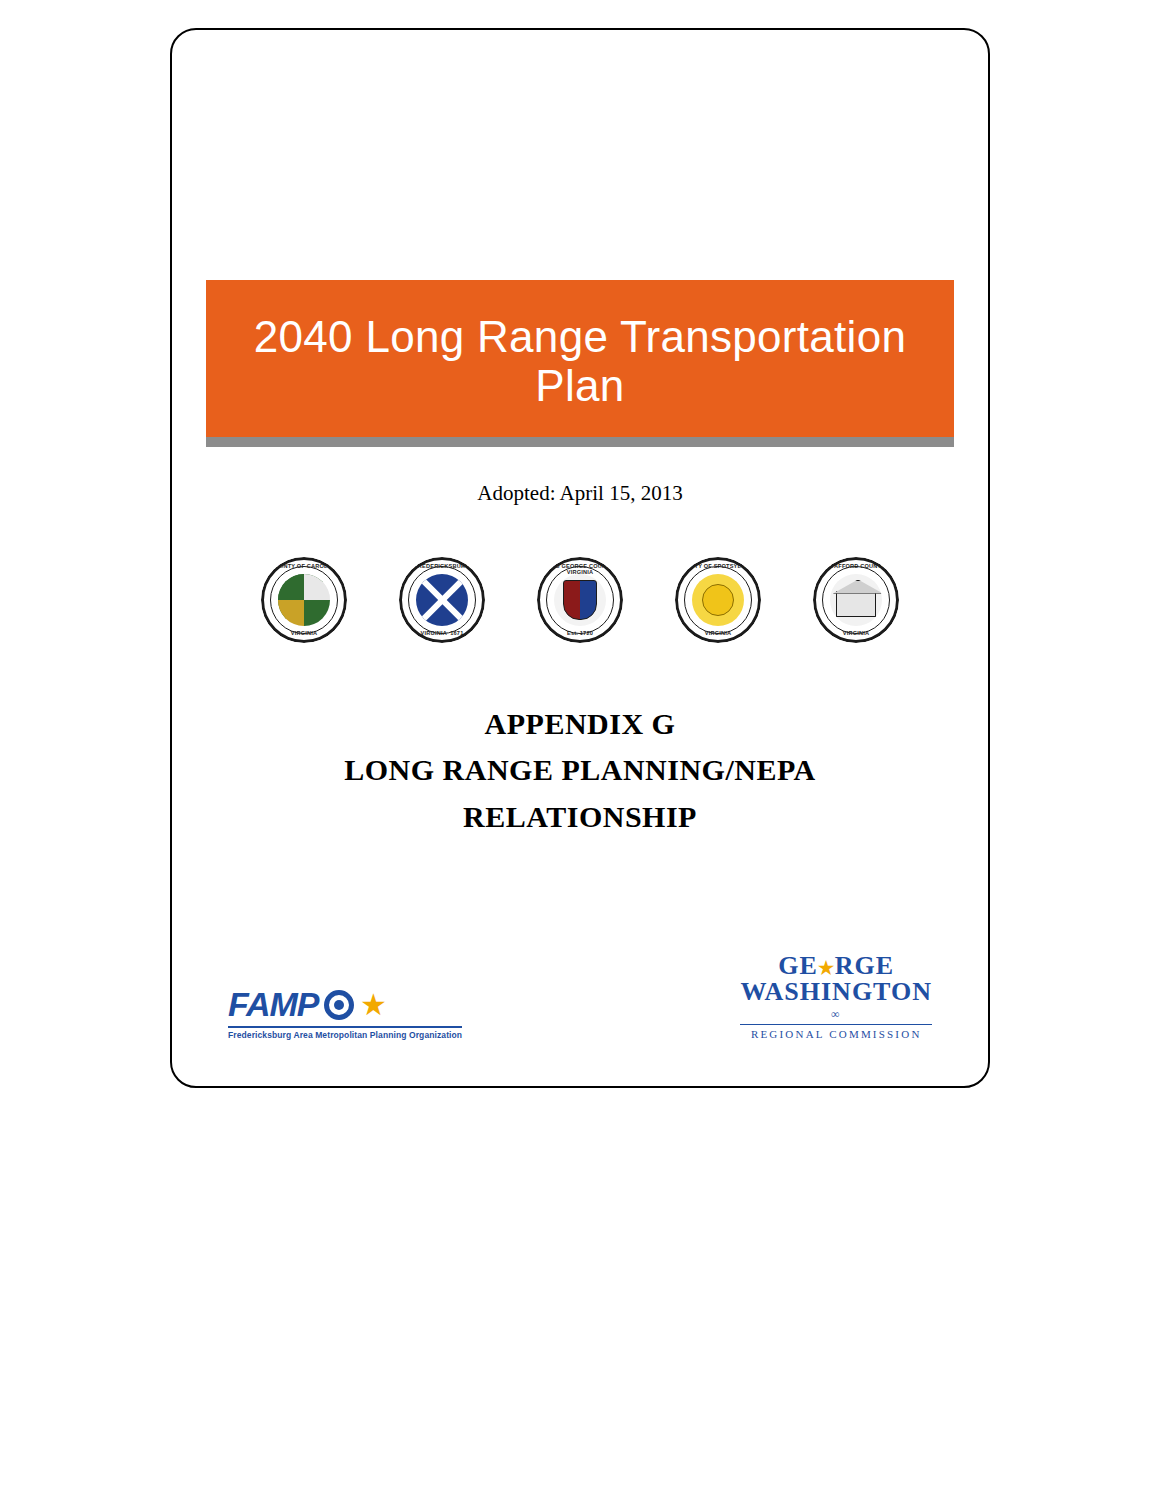2040 Long Range Transportation
Plan
Adopted: April 15, 2013
COUNTY OF CAROLINE VIRGINIA
FREDERICKSBURG VIRGINIA 1671
KING GEORGE COUNTY, VIRGINIA Est. 1720
COUNTY OF SPOTSYLVANIA VIRGINIA
STAFFORD COUNTY VIRGINIA
APPENDIX G
LONG RANGE PLANNING/NEPA
RELATIONSHIP
FAMP ★
Fredericksburg Area Metropolitan Planning Organization
GE★RGE
WASHINGTON
∞
REGIONAL COMMISSION